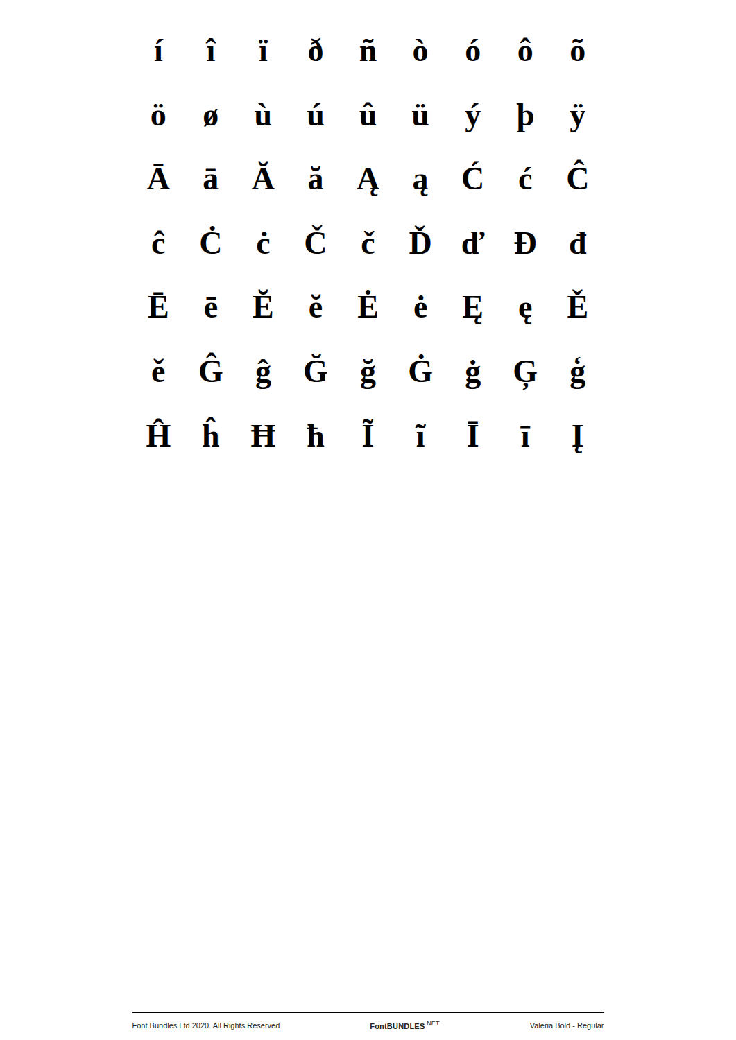í
î
ï
ð
ñ
ò
ó
ô
õ
ö
ø
ù
ú
û
ü
ý
þ
ÿ
Ā
ā
Ă
ă
Ą
ą
Ć
ć
Ĉ
ĉ
Ċ
ċ
Č
č
Ď
ď
Đ
đ
Ē
ē
Ĕ
ĕ
Ė
ė
Ę
ę
Ě
ě
Ĝ
ĝ
Ğ
ğ
Ġ
ġ
Ģ
ģ
Ĥ
ĥ
Ħ
ħ
Ĩ
ĩ
Ī
ī
Į
Font Bundles Ltd 2020. All Rights Reserved
FontBUNDLES.NET
Valeria Bold - Regular